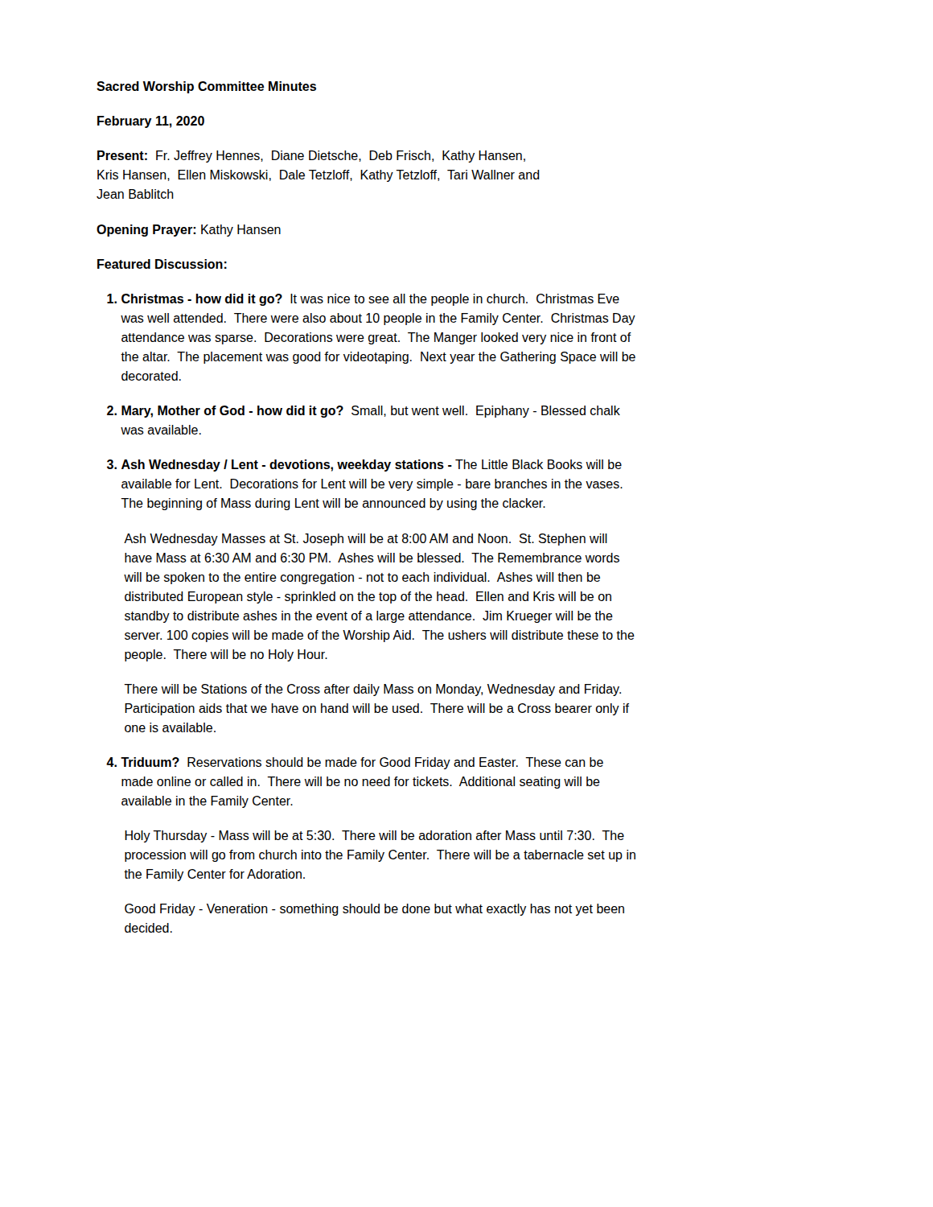Sacred Worship Committee Minutes
February 11, 2020
Present: Fr. Jeffrey Hennes, Diane Dietsche, Deb Frisch, Kathy Hansen,
Kris Hansen, Ellen Miskowski, Dale Tetzloff, Kathy Tetzloff, Tari Wallner and
Jean Bablitch
Opening Prayer: Kathy Hansen
Featured Discussion:
Christmas - how did it go? It was nice to see all the people in church. Christmas Eve was well attended. There were also about 10 people in the Family Center. Christmas Day attendance was sparse. Decorations were great. The Manger looked very nice in front of the altar. The placement was good for videotaping. Next year the Gathering Space will be decorated.
Mary, Mother of God - how did it go? Small, but went well. Epiphany - Blessed chalk was available.
Ash Wednesday / Lent - devotions, weekday stations - The Little Black Books will be available for Lent. Decorations for Lent will be very simple - bare branches in the vases. The beginning of Mass during Lent will be announced by using the clacker.
Ash Wednesday Masses at St. Joseph will be at 8:00 AM and Noon. St. Stephen will have Mass at 6:30 AM and 6:30 PM. Ashes will be blessed. The Remembrance words will be spoken to the entire congregation - not to each individual. Ashes will then be distributed European style - sprinkled on the top of the head. Ellen and Kris will be on standby to distribute ashes in the event of a large attendance. Jim Krueger will be the server. 100 copies will be made of the Worship Aid. The ushers will distribute these to the people. There will be no Holy Hour.
There will be Stations of the Cross after daily Mass on Monday, Wednesday and Friday. Participation aids that we have on hand will be used. There will be a Cross bearer only if one is available.
Triduum? Reservations should be made for Good Friday and Easter. These can be made online or called in. There will be no need for tickets. Additional seating will be available in the Family Center.
Holy Thursday - Mass will be at 5:30. There will be adoration after Mass until 7:30. The procession will go from church into the Family Center. There will be a tabernacle set up in the Family Center for Adoration.
Good Friday - Veneration - something should be done but what exactly has not yet been decided.